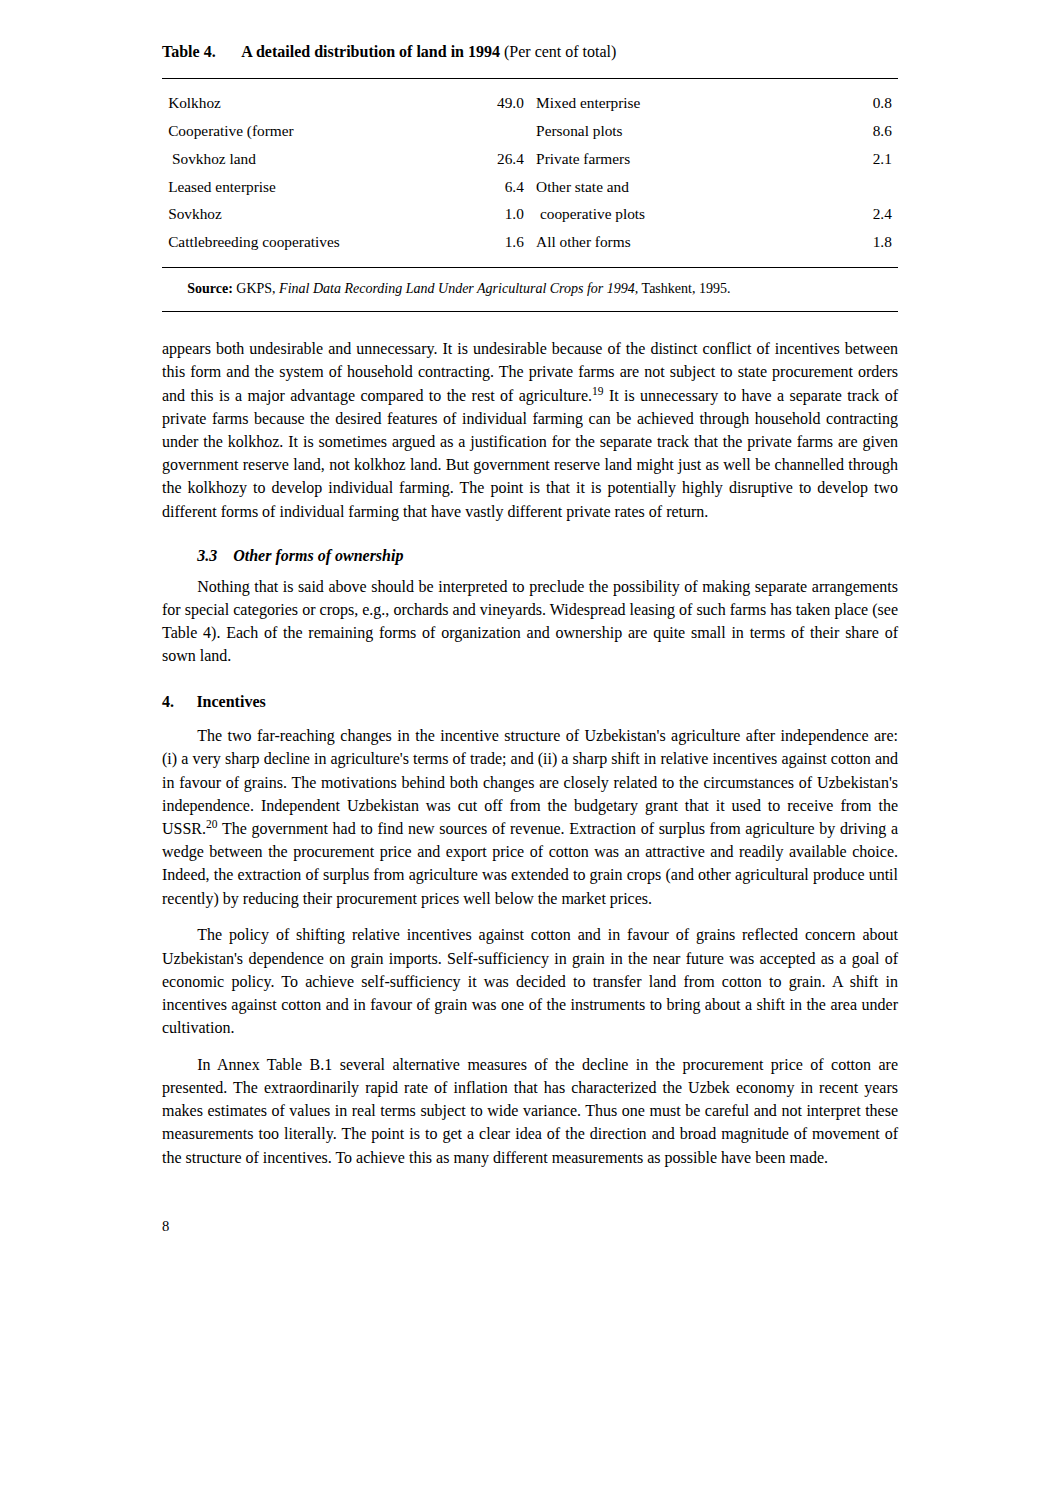Table 4. A detailed distribution of land in 1994 (Per cent of total)
| Kolkhoz | 49.0 | Mixed enterprise | 0.8 |
| Cooperative (former | | Personal plots | 8.6 |
| Sovkhoz land | 26.4 | Private farmers | 2.1 |
| Leased enterprise | 6.4 | Other state and | |
| Sovkhoz | 1.0 | cooperative plots | 2.4 |
| Cattlebreeding cooperatives | 1.6 | All other forms | 1.8 |
Source: GKPS, Final Data Recording Land Under Agricultural Crops for 1994, Tashkent, 1995.
appears both undesirable and unnecessary. It is undesirable because of the distinct conflict of incentives between this form and the system of household contracting. The private farms are not subject to state procurement orders and this is a major advantage compared to the rest of agriculture.19 It is unnecessary to have a separate track of private farms because the desired features of individual farming can be achieved through household contracting under the kolkhoz. It is sometimes argued as a justification for the separate track that the private farms are given government reserve land, not kolkhoz land. But government reserve land might just as well be channelled through the kolkhozy to develop individual farming. The point is that it is potentially highly disruptive to develop two different forms of individual farming that have vastly different private rates of return.
3.3 Other forms of ownership
Nothing that is said above should be interpreted to preclude the possibility of making separate arrangements for special categories or crops, e.g., orchards and vineyards. Widespread leasing of such farms has taken place (see Table 4). Each of the remaining forms of organization and ownership are quite small in terms of their share of sown land.
4. Incentives
The two far-reaching changes in the incentive structure of Uzbekistan's agriculture after independence are: (i) a very sharp decline in agriculture's terms of trade; and (ii) a sharp shift in relative incentives against cotton and in favour of grains. The motivations behind both changes are closely related to the circumstances of Uzbekistan's independence. Independent Uzbekistan was cut off from the budgetary grant that it used to receive from the USSR.20 The government had to find new sources of revenue. Extraction of surplus from agriculture by driving a wedge between the procurement price and export price of cotton was an attractive and readily available choice. Indeed, the extraction of surplus from agriculture was extended to grain crops (and other agricultural produce until recently) by reducing their procurement prices well below the market prices.
The policy of shifting relative incentives against cotton and in favour of grains reflected concern about Uzbekistan's dependence on grain imports. Self-sufficiency in grain in the near future was accepted as a goal of economic policy. To achieve self-sufficiency it was decided to transfer land from cotton to grain. A shift in incentives against cotton and in favour of grain was one of the instruments to bring about a shift in the area under cultivation.
In Annex Table B.1 several alternative measures of the decline in the procurement price of cotton are presented. The extraordinarily rapid rate of inflation that has characterized the Uzbek economy in recent years makes estimates of values in real terms subject to wide variance. Thus one must be careful and not interpret these measurements too literally. The point is to get a clear idea of the direction and broad magnitude of movement of the structure of incentives. To achieve this as many different measurements as possible have been made.
8